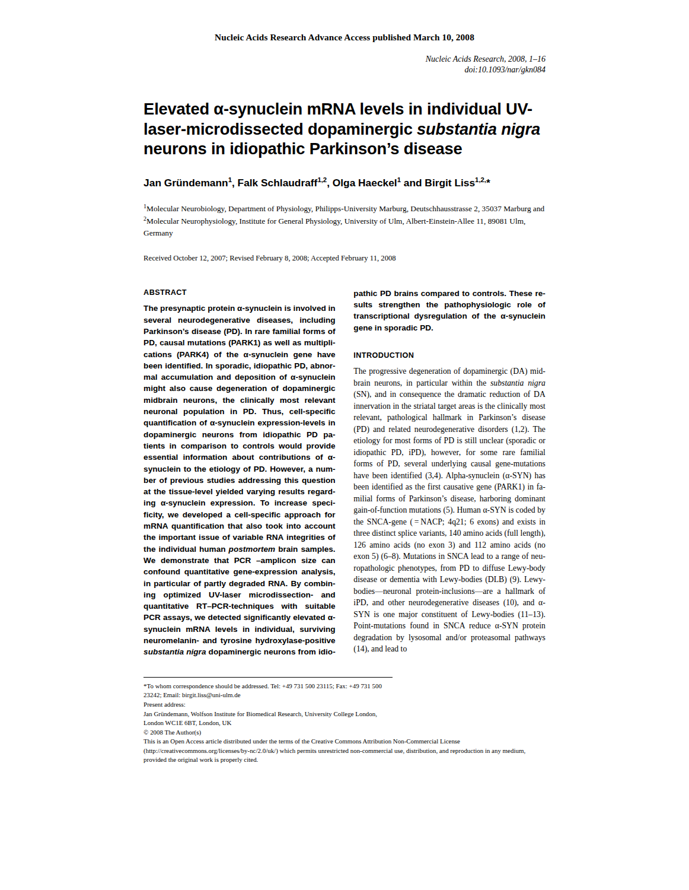Nucleic Acids Research Advance Access published March 10, 2008
Nucleic Acids Research, 2008, 1–16
doi:10.1093/nar/gkn084
Elevated α-synuclein mRNA levels in individual UV-laser-microdissected dopaminergic substantia nigra neurons in idiopathic Parkinson’s disease
Jan Gründemann1, Falk Schlaudraff1,2, Olga Haeckel1 and Birgit Liss1,2,*
1Molecular Neurobiology, Department of Physiology, Philipps-University Marburg, Deutschhausstrasse 2, 35037 Marburg and 2Molecular Neurophysiology, Institute for General Physiology, University of Ulm, Albert-Einstein-Allee 11, 89081 Ulm, Germany
Received October 12, 2007; Revised February 8, 2008; Accepted February 11, 2008
ABSTRACT
The presynaptic protein α-synuclein is involved in several neurodegenerative diseases, including Parkinson’s disease (PD). In rare familial forms of PD, causal mutations (PARK1) as well as multiplications (PARK4) of the α-synuclein gene have been identified. In sporadic, idiopathic PD, abnormal accumulation and deposition of α-synuclein might also cause degeneration of dopaminergic midbrain neurons, the clinically most relevant neuronal population in PD. Thus, cell-specific quantification of α-synuclein expression-levels in dopaminergic neurons from idiopathic PD patients in comparison to controls would provide essential information about contributions of α-synuclein to the etiology of PD. However, a number of previous studies addressing this question at the tissue-level yielded varying results regarding α-synuclein expression. To increase specificity, we developed a cell-specific approach for mRNA quantification that also took into account the important issue of variable RNA integrities of the individual human postmortem brain samples. We demonstrate that PCR –amplicon size can confound quantitative gene-expression analysis, in particular of partly degraded RNA. By combining optimized UV-laser microdissection- and quantitative RT–PCR-techniques with suitable PCR assays, we detected significantly elevated α-synuclein mRNA levels in individual, surviving neuromelanin- and tyrosine hydroxylase-positive substantia nigra dopaminergic neurons from idiopathic PD brains compared to controls. These results strengthen the pathophysiologic role of transcriptional dysregulation of the α-synuclein gene in sporadic PD.
INTRODUCTION
The progressive degeneration of dopaminergic (DA) midbrain neurons, in particular within the substantia nigra (SN), and in consequence the dramatic reduction of DA innervation in the striatal target areas is the clinically most relevant, pathological hallmark in Parkinson’s disease (PD) and related neurodegenerative disorders (1,2). The etiology for most forms of PD is still unclear (sporadic or idiopathic PD, iPD), however, for some rare familial forms of PD, several underlying causal gene-mutations have been identified (3,4). Alpha-synuclein (α-SYN) has been identified as the first causative gene (PARK1) in familial forms of Parkinson’s disease, harboring dominant gain-of-function mutations (5). Human α-SYN is coded by the SNCA-gene ( = NACP; 4q21; 6 exons) and exists in three distinct splice variants, 140 amino acids (full length), 126 amino acids (no exon 3) and 112 amino acids (no exon 5) (6–8). Mutations in SNCA lead to a range of neuropathologic phenotypes, from PD to diffuse Lewy-body disease or dementia with Lewy-bodies (DLB) (9). Lewy-bodies—neuronal protein-inclusions—are a hallmark of iPD, and other neurodegenerative diseases (10), and α-SYN is one major constituent of Lewy-bodies (11–13). Point-mutations found in SNCA reduce α-SYN protein degradation by lysosomal and/or proteasomal pathways (14), and lead to
*To whom correspondence should be addressed. Tel: +49 731 500 23115; Fax: +49 731 500 23242; Email: birgit.liss@uni-ulm.de
Present address:
Jan Gründemann, Wolfson Institute for Biomedical Research, University College London, London WC1E 6BT, London, UK
© 2008 The Author(s)
This is an Open Access article distributed under the terms of the Creative Commons Attribution Non-Commercial License (http://creativecommons.org/licenses/by-nc/2.0/uk/) which permits unrestricted non-commercial use, distribution, and reproduction in any medium, provided the original work is properly cited.